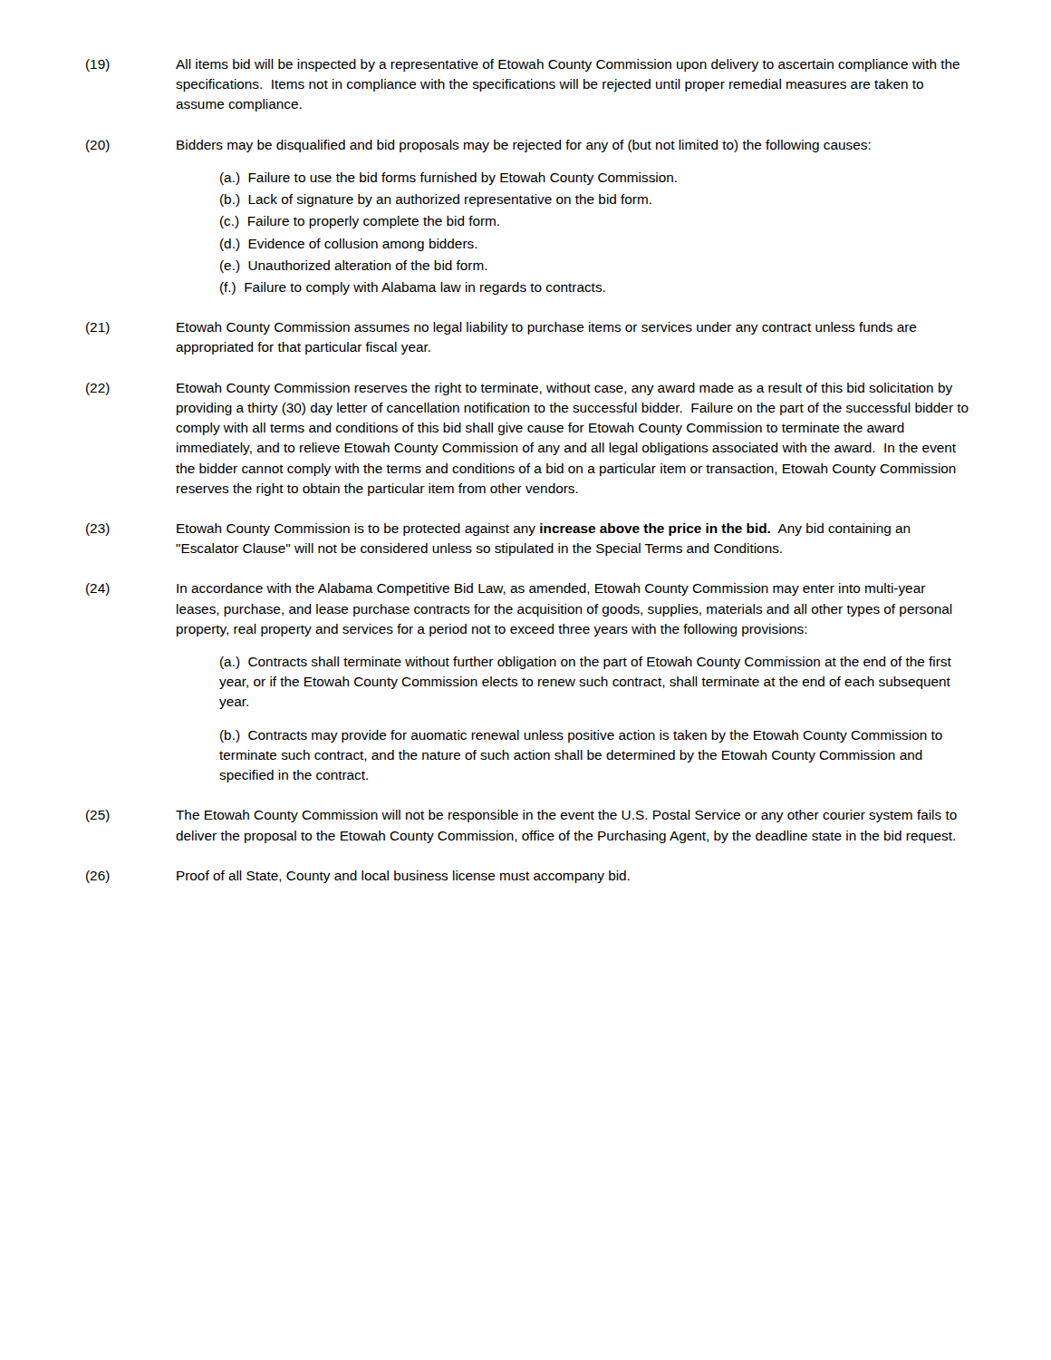(19)
All items bid will be inspected by a representative of Etowah County Commission upon delivery to ascertain compliance with the specifications. Items not in compliance with the specifications will be rejected until proper remedial measures are taken to assume compliance.
(20)
Bidders may be disqualified and bid proposals may be rejected for any of (but not limited to) the following causes:
(a.) Failure to use the bid forms furnished by Etowah County Commission.
(b.) Lack of signature by an authorized representative on the bid form.
(c.) Failure to properly complete the bid form.
(d.) Evidence of collusion among bidders.
(e.) Unauthorized alteration of the bid form.
(f.) Failure to comply with Alabama law in regards to contracts.
(21)
Etowah County Commission assumes no legal liability to purchase items or services under any contract unless funds are appropriated for that particular fiscal year.
(22)
Etowah County Commission reserves the right to terminate, without case, any award made as a result of this bid solicitation by providing a thirty (30) day letter of cancellation notification to the successful bidder. Failure on the part of the successful bidder to comply with all terms and conditions of this bid shall give cause for Etowah County Commission to terminate the award immediately, and to relieve Etowah County Commission of any and all legal obligations associated with the award. In the event the bidder cannot comply with the terms and conditions of a bid on a particular item or transaction, Etowah County Commission reserves the right to obtain the particular item from other vendors.
(23)
Etowah County Commission is to be protected against any increase above the price in the bid. Any bid containing an "Escalator Clause" will not be considered unless so stipulated in the Special Terms and Conditions.
(24)
In accordance with the Alabama Competitive Bid Law, as amended, Etowah County Commission may enter into multi-year leases, purchase, and lease purchase contracts for the acquisition of goods, supplies, materials and all other types of personal property, real property and services for a period not to exceed three years with the following provisions:
(a.) Contracts shall terminate without further obligation on the part of Etowah County Commission at the end of the first year, or if the Etowah County Commission elects to renew such contract, shall terminate at the end of each subsequent year.
(b.) Contracts may provide for auomatic renewal unless positive action is taken by the Etowah County Commission to terminate such contract, and the nature of such action shall be determined by the Etowah County Commission and specified in the contract.
(25)
The Etowah County Commission will not be responsible in the event the U.S. Postal Service or any other courier system fails to deliver the proposal to the Etowah County Commission, office of the Purchasing Agent, by the deadline state in the bid request.
(26)
Proof of all State, County and local business license must accompany bid.